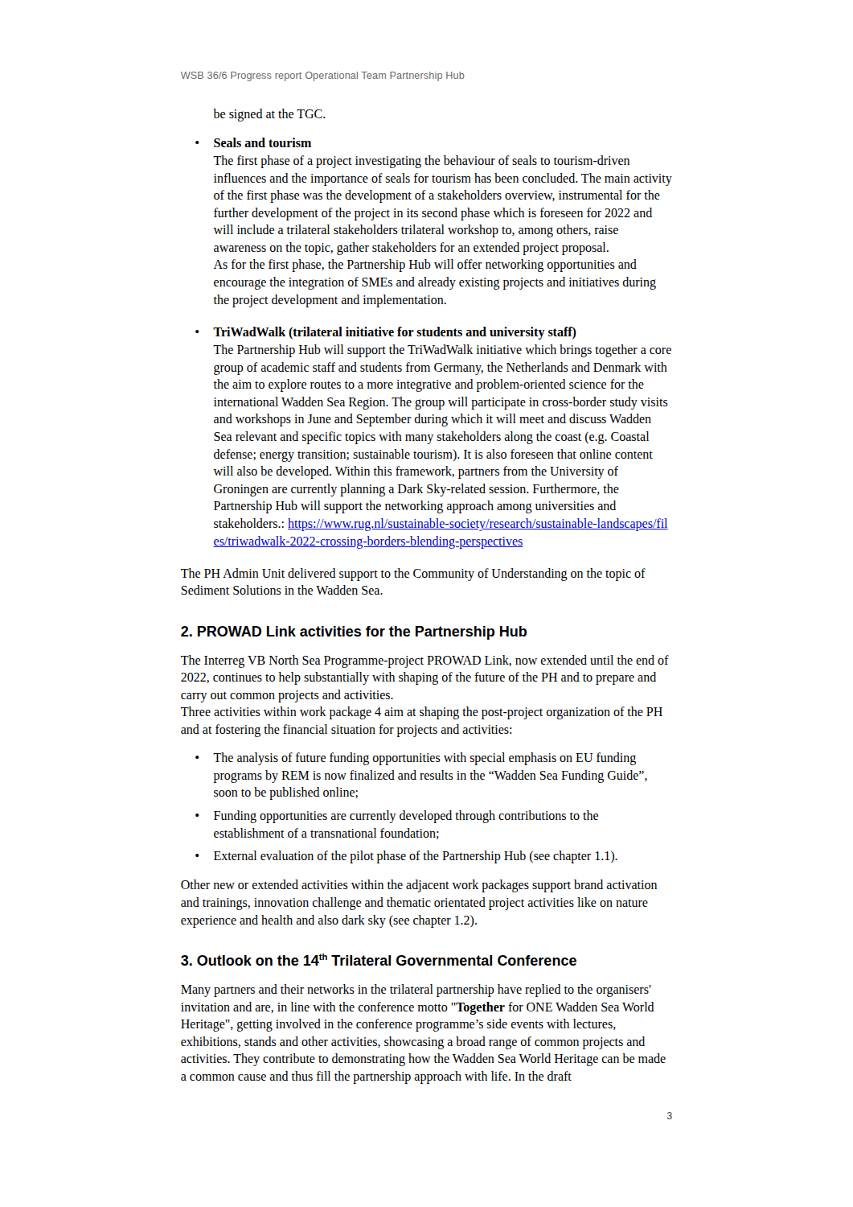WSB 36/6 Progress report Operational Team Partnership Hub
be signed at the TGC.
Seals and tourism The first phase of a project investigating the behaviour of seals to tourism-driven influences and the importance of seals for tourism has been concluded. The main activity of the first phase was the development of a stakeholders overview, instrumental for the further development of the project in its second phase which is foreseen for 2022 and will include a trilateral stakeholders trilateral workshop to, among others, raise awareness on the topic, gather stakeholders for an extended project proposal.
As for the first phase, the Partnership Hub will offer networking opportunities and encourage the integration of SMEs and already existing projects and initiatives during the project development and implementation.
TriWadWalk (trilateral initiative for students and university staff) The Partnership Hub will support the TriWadWalk initiative which brings together a core group of academic staff and students from Germany, the Netherlands and Denmark with the aim to explore routes to a more integrative and problem-oriented science for the international Wadden Sea Region. The group will participate in cross-border study visits and workshops in June and September during which it will meet and discuss Wadden Sea relevant and specific topics with many stakeholders along the coast (e.g. Coastal defense; energy transition; sustainable tourism). It is also foreseen that online content will also be developed. Within this framework, partners from the University of Groningen are currently planning a Dark Sky-related session. Furthermore, the Partnership Hub will support the networking approach among universities and stakeholders.: https://www.rug.nl/sustainable-society/research/sustainable-landscapes/files/triwadwalk-2022-crossing-borders-blending-perspectives
The PH Admin Unit delivered support to the Community of Understanding on the topic of Sediment Solutions in the Wadden Sea.
2. PROWAD Link activities for the Partnership Hub
The Interreg VB North Sea Programme-project PROWAD Link, now extended until the end of 2022, continues to help substantially with shaping of the future of the PH and to prepare and carry out common projects and activities.
Three activities within work package 4 aim at shaping the post-project organization of the PH and at fostering the financial situation for projects and activities:
The analysis of future funding opportunities with special emphasis on EU funding programs by REM is now finalized and results in the “Wadden Sea Funding Guide”, soon to be published online;
Funding opportunities are currently developed through contributions to the establishment of a transnational foundation;
External evaluation of the pilot phase of the Partnership Hub (see chapter 1.1).
Other new or extended activities within the adjacent work packages support brand activation and trainings, innovation challenge and thematic orientated project activities like on nature experience and health and also dark sky (see chapter 1.2).
3. Outlook on the 14th Trilateral Governmental Conference
Many partners and their networks in the trilateral partnership have replied to the organisers' invitation and are, in line with the conference motto "Together for ONE Wadden Sea World Heritage", getting involved in the conference programme’s side events with lectures, exhibitions, stands and other activities, showcasing a broad range of common projects and activities. They contribute to demonstrating how the Wadden Sea World Heritage can be made a common cause and thus fill the partnership approach with life. In the draft
3